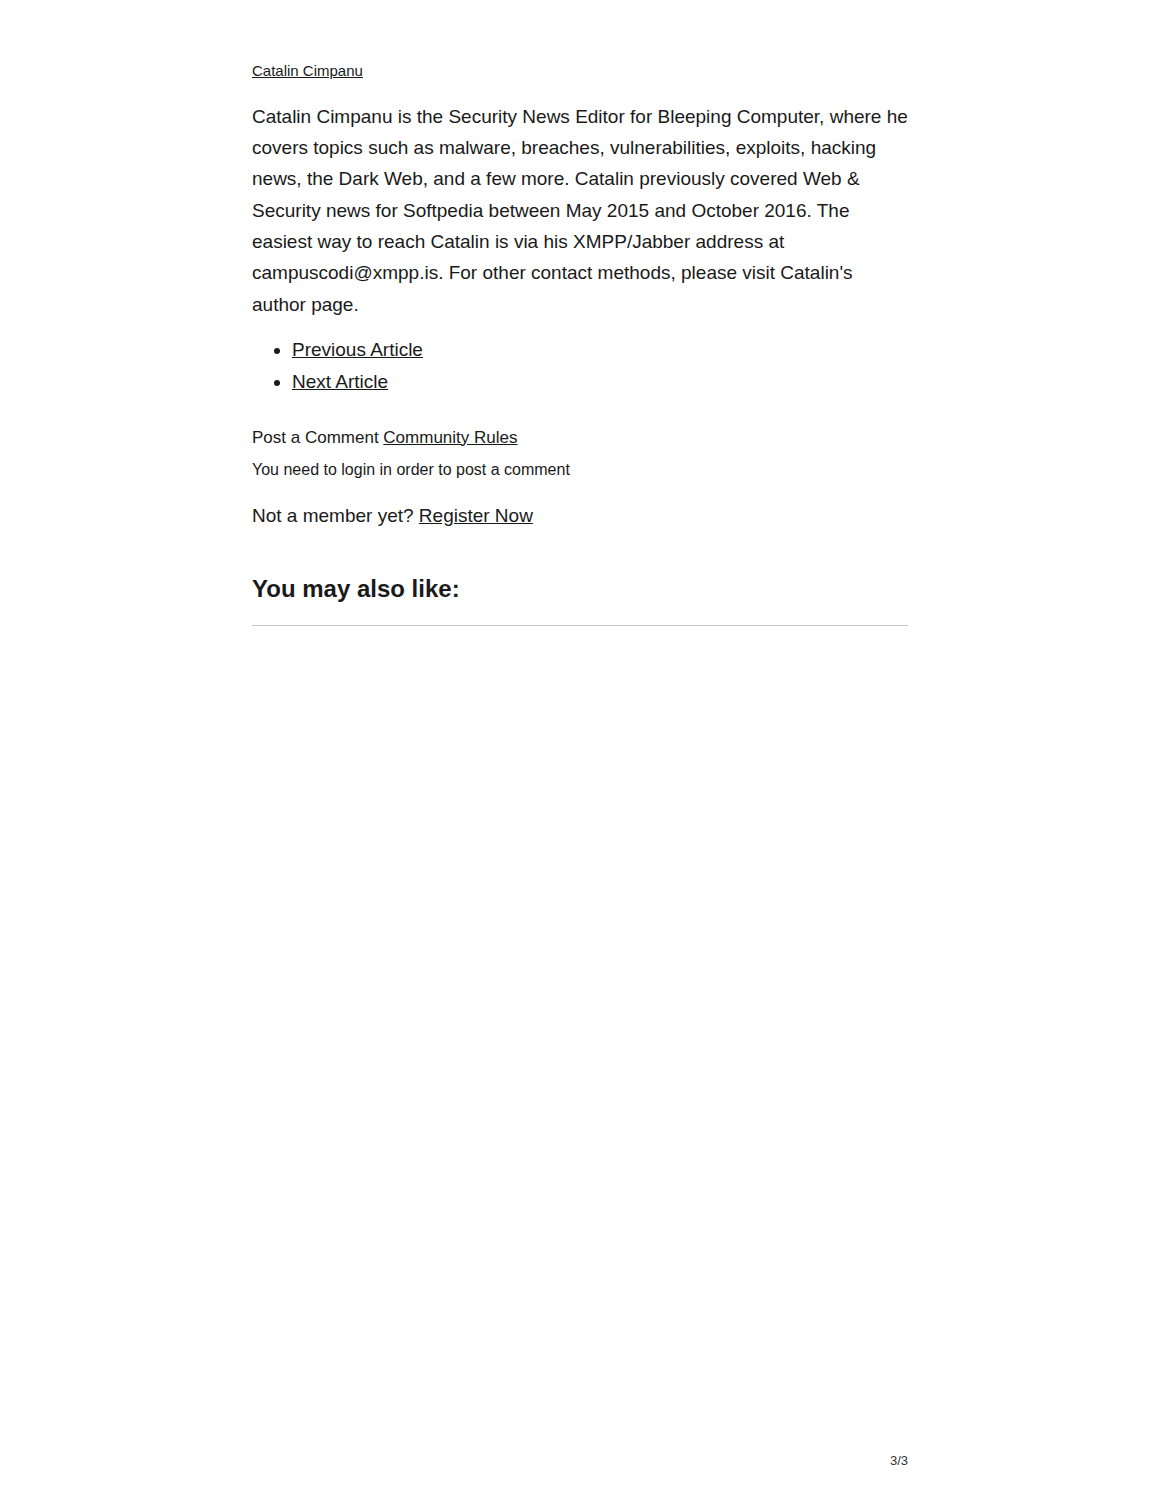Catalin Cimpanu
Catalin Cimpanu is the Security News Editor for Bleeping Computer, where he covers topics such as malware, breaches, vulnerabilities, exploits, hacking news, the Dark Web, and a few more. Catalin previously covered Web & Security news for Softpedia between May 2015 and October 2016. The easiest way to reach Catalin is via his XMPP/Jabber address at campuscodi@xmpp.is. For other contact methods, please visit Catalin's author page.
Previous Article
Next Article
Post a Comment Community Rules
You need to login in order to post a comment
Not a member yet? Register Now
You may also like:
3/3